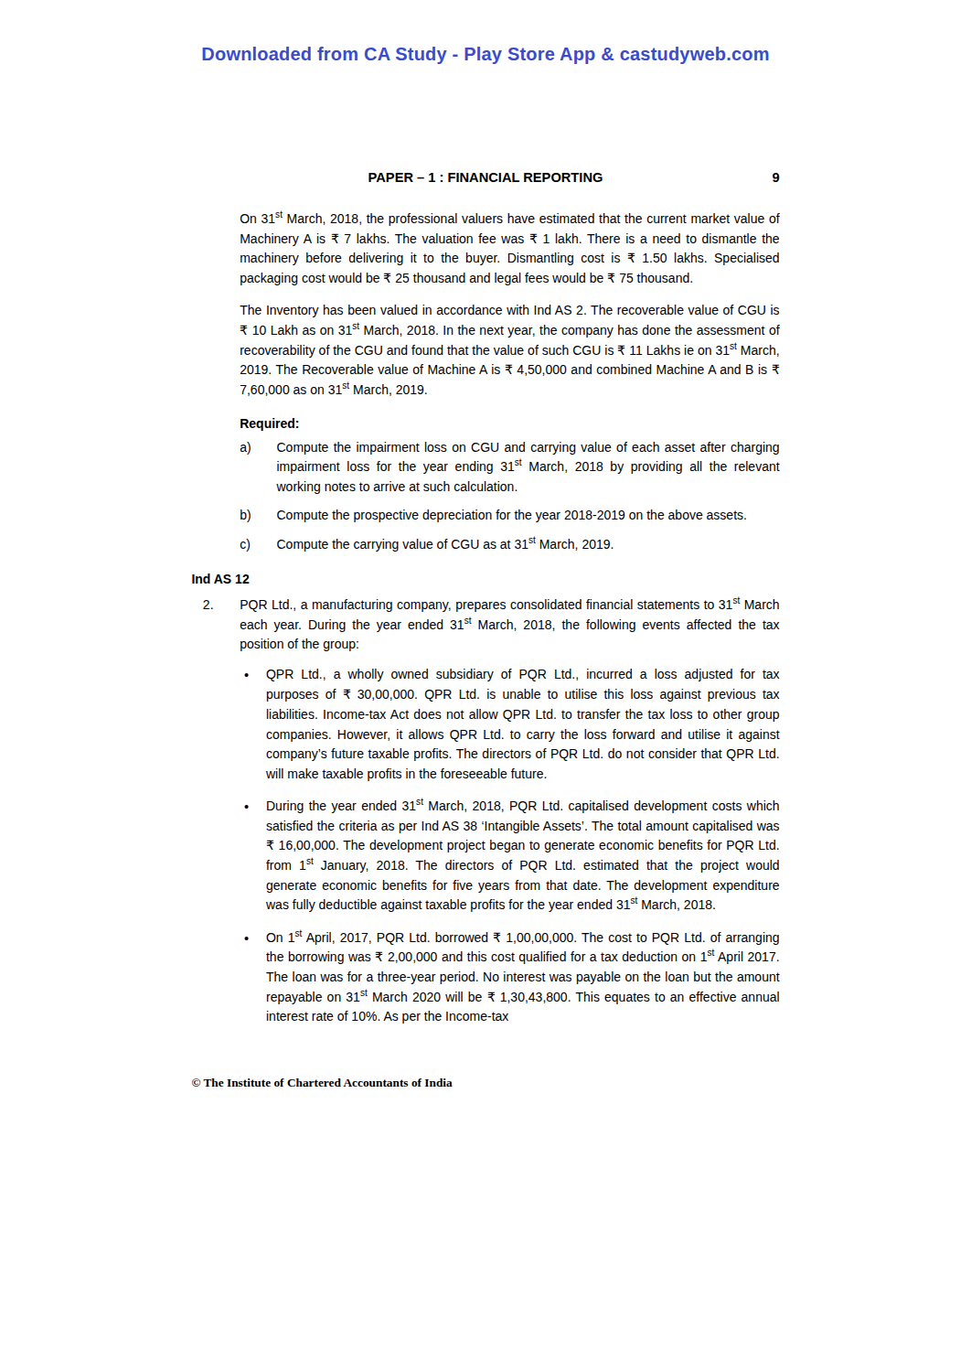Downloaded from CA Study - Play Store App & castudyweb.com
PAPER – 1 : FINANCIAL REPORTING 9
On 31st March, 2018, the professional valuers have estimated that the current market value of Machinery A is ₹ 7 lakhs. The valuation fee was ₹ 1 lakh. There is a need to dismantle the machinery before delivering it to the buyer. Dismantling cost is ₹ 1.50 lakhs. Specialised packaging cost would be ₹ 25 thousand and legal fees would be ₹ 75 thousand.
The Inventory has been valued in accordance with Ind AS 2. The recoverable value of CGU is ₹ 10 Lakh as on 31st March, 2018. In the next year, the company has done the assessment of recoverability of the CGU and found that the value of such CGU is ₹ 11 Lakhs ie on 31st March, 2019. The Recoverable value of Machine A is ₹ 4,50,000 and combined Machine A and B is ₹ 7,60,000 as on 31st March, 2019.
Required:
a) Compute the impairment loss on CGU and carrying value of each asset after charging impairment loss for the year ending 31st March, 2018 by providing all the relevant working notes to arrive at such calculation.
b) Compute the prospective depreciation for the year 2018-2019 on the above assets.
c) Compute the carrying value of CGU as at 31st March, 2019.
Ind AS 12
2. PQR Ltd., a manufacturing company, prepares consolidated financial statements to 31st March each year. During the year ended 31st March, 2018, the following events affected the tax position of the group:
QPR Ltd., a wholly owned subsidiary of PQR Ltd., incurred a loss adjusted for tax purposes of ₹ 30,00,000. QPR Ltd. is unable to utilise this loss against previous tax liabilities. Income-tax Act does not allow QPR Ltd. to transfer the tax loss to other group companies. However, it allows QPR Ltd. to carry the loss forward and utilise it against company’s future taxable profits. The directors of PQR Ltd. do not consider that QPR Ltd. will make taxable profits in the foreseeable future.
During the year ended 31st March, 2018, PQR Ltd. capitalised development costs which satisfied the criteria as per Ind AS 38 ‘Intangible Assets’. The total amount capitalised was ₹ 16,00,000. The development project began to generate economic benefits for PQR Ltd. from 1st January, 2018. The directors of PQR Ltd. estimated that the project would generate economic benefits for five years from that date. The development expenditure was fully deductible against taxable profits for the year ended 31st March, 2018.
On 1st April, 2017, PQR Ltd. borrowed ₹ 1,00,00,000. The cost to PQR Ltd. of arranging the borrowing was ₹ 2,00,000 and this cost qualified for a tax deduction on 1st April 2017. The loan was for a three-year period. No interest was payable on the loan but the amount repayable on 31st March 2020 will be ₹ 1,30,43,800. This equates to an effective annual interest rate of 10%. As per the Income-tax
© The Institute of Chartered Accountants of India